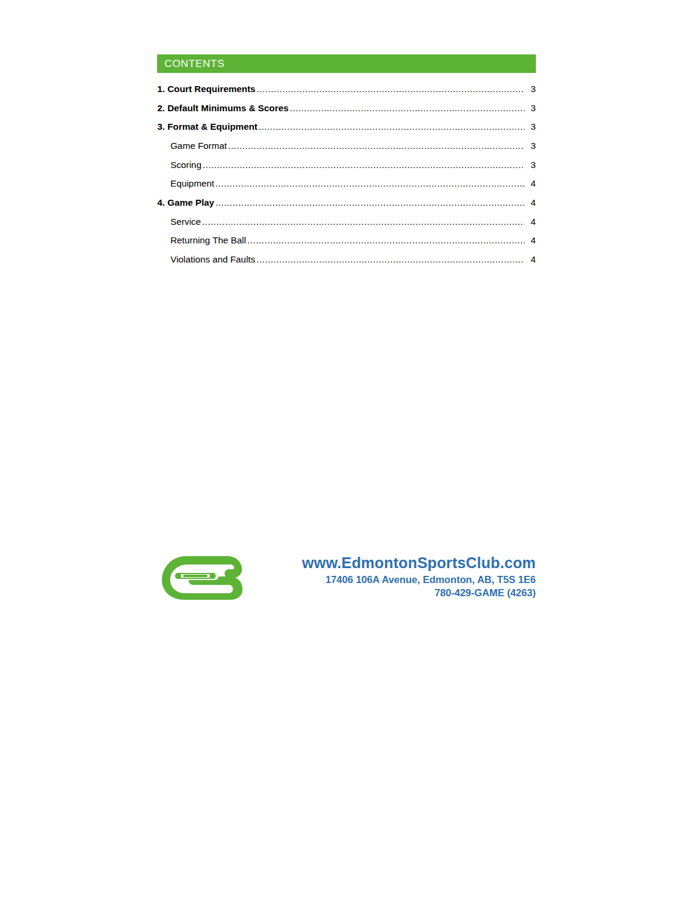CONTENTS
1. Court Requirements ........................................................................................................................... 3
2. Default Minimums & Scores .............................................................................................................. 3
3. Format & Equipment ......................................................................................................................... 3
Game Format ................................................................................................................................. 3
Scoring ......................................................................................................................................... 3
Equipment .................................................................................................................................... 4
4. Game Play ....................................................................................................................................... 4
Service ......................................................................................................................................... 4
Returning The Ball ......................................................................................................................... 4
Violations and Faults ..................................................................................................................... 4
www.EdmontonSportsClub.com
17406 106A Avenue, Edmonton, AB, T5S 1E6
780-429-GAME (4263)